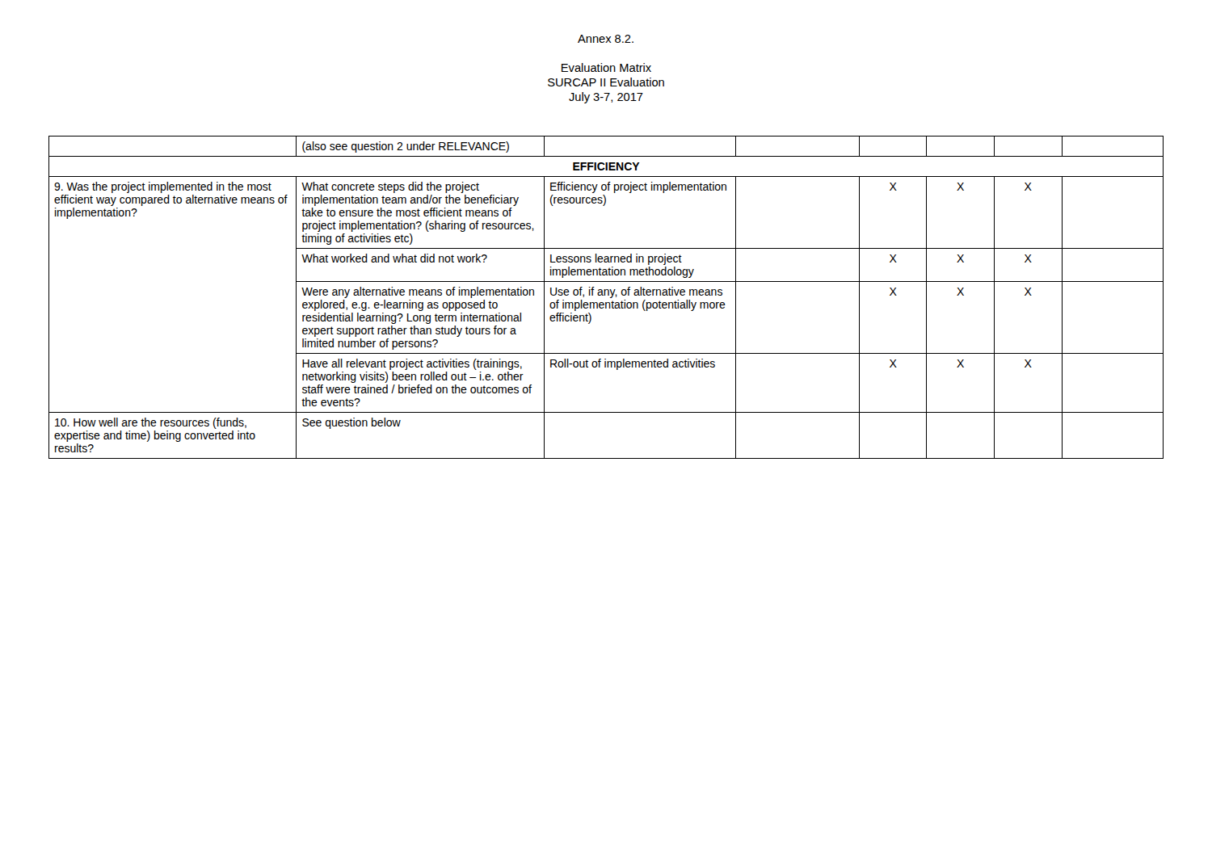Annex 8.2.
Evaluation Matrix
SURCAP II Evaluation
July 3-7, 2017
| | (also see question 2 under RELEVANCE) | | | | | | |
| EFFICIENCY |
| 9. Was the project implemented in the most efficient way compared to alternative means of implementation? | What concrete steps did the project implementation team and/or the beneficiary take to ensure the most efficient means of project implementation? (sharing of resources, timing of activities etc) | Efficiency of project implementation (resources) | | X | X | X | |
| What worked and what did not work? | Lessons learned in project implementation methodology | | X | X | X | |
| Were any alternative means of implementation explored, e.g. e-learning as opposed to residential learning? Long term international expert support rather than study tours for a limited number of persons? | Use of, if any, of alternative means of implementation (potentially more efficient) | | X | X | X | |
| Have all relevant project activities (trainings, networking visits) been rolled out – i.e. other staff were trained / briefed on the outcomes of the events? | Roll-out of implemented activities | | X | X | X | |
| 10. How well are the resources (funds, expertise and time) being converted into results? | See question below | | | | | | |